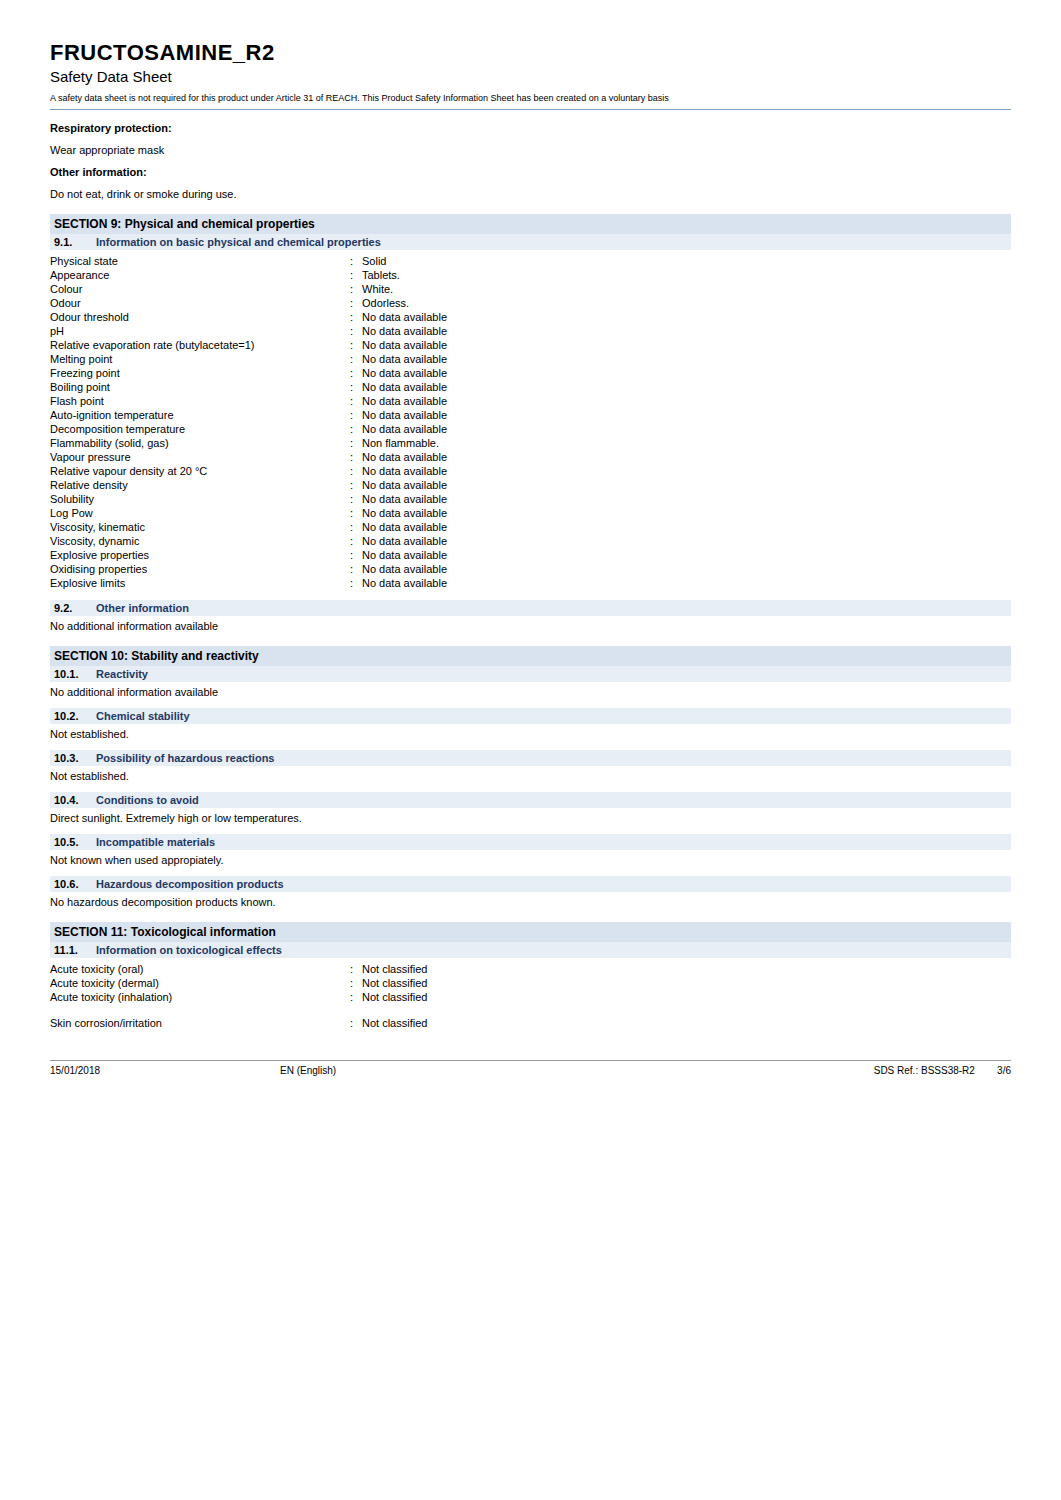FRUCTOSAMINE_R2
Safety Data Sheet
A safety data sheet is not required for this product under Article 31 of REACH. This Product Safety Information Sheet has been created on a voluntary basis
Respiratory protection:
Wear appropriate mask
Other information:
Do not eat, drink or smoke during use.
SECTION 9: Physical and chemical properties
9.1. Information on basic physical and chemical properties
| Physical state | : | Solid |
| Appearance | : | Tablets. |
| Colour | : | White. |
| Odour | : | Odorless. |
| Odour threshold | : | No data available |
| pH | : | No data available |
| Relative evaporation rate (butylacetate=1) | : | No data available |
| Melting point | : | No data available |
| Freezing point | : | No data available |
| Boiling point | : | No data available |
| Flash point | : | No data available |
| Auto-ignition temperature | : | No data available |
| Decomposition temperature | : | No data available |
| Flammability (solid, gas) | : | Non flammable. |
| Vapour pressure | : | No data available |
| Relative vapour density at 20 °C | : | No data available |
| Relative density | : | No data available |
| Solubility | : | No data available |
| Log Pow | : | No data available |
| Viscosity, kinematic | : | No data available |
| Viscosity, dynamic | : | No data available |
| Explosive properties | : | No data available |
| Oxidising properties | : | No data available |
| Explosive limits | : | No data available |
9.2. Other information
No additional information available
SECTION 10: Stability and reactivity
10.1. Reactivity
No additional information available
10.2. Chemical stability
Not established.
10.3. Possibility of hazardous reactions
Not established.
10.4. Conditions to avoid
Direct sunlight. Extremely high or low temperatures.
10.5. Incompatible materials
Not known when used appropiately.
10.6. Hazardous decomposition products
No hazardous decomposition products known.
SECTION 11: Toxicological information
11.1. Information on toxicological effects
| Acute toxicity (oral) | : | Not classified |
| Acute toxicity (dermal) | : | Not classified |
| Acute toxicity (inhalation) | : | Not classified |
| Skin corrosion/irritation | : | Not classified |
15/01/2018
EN (English)
SDS Ref.: BSSS38-R2 3/6